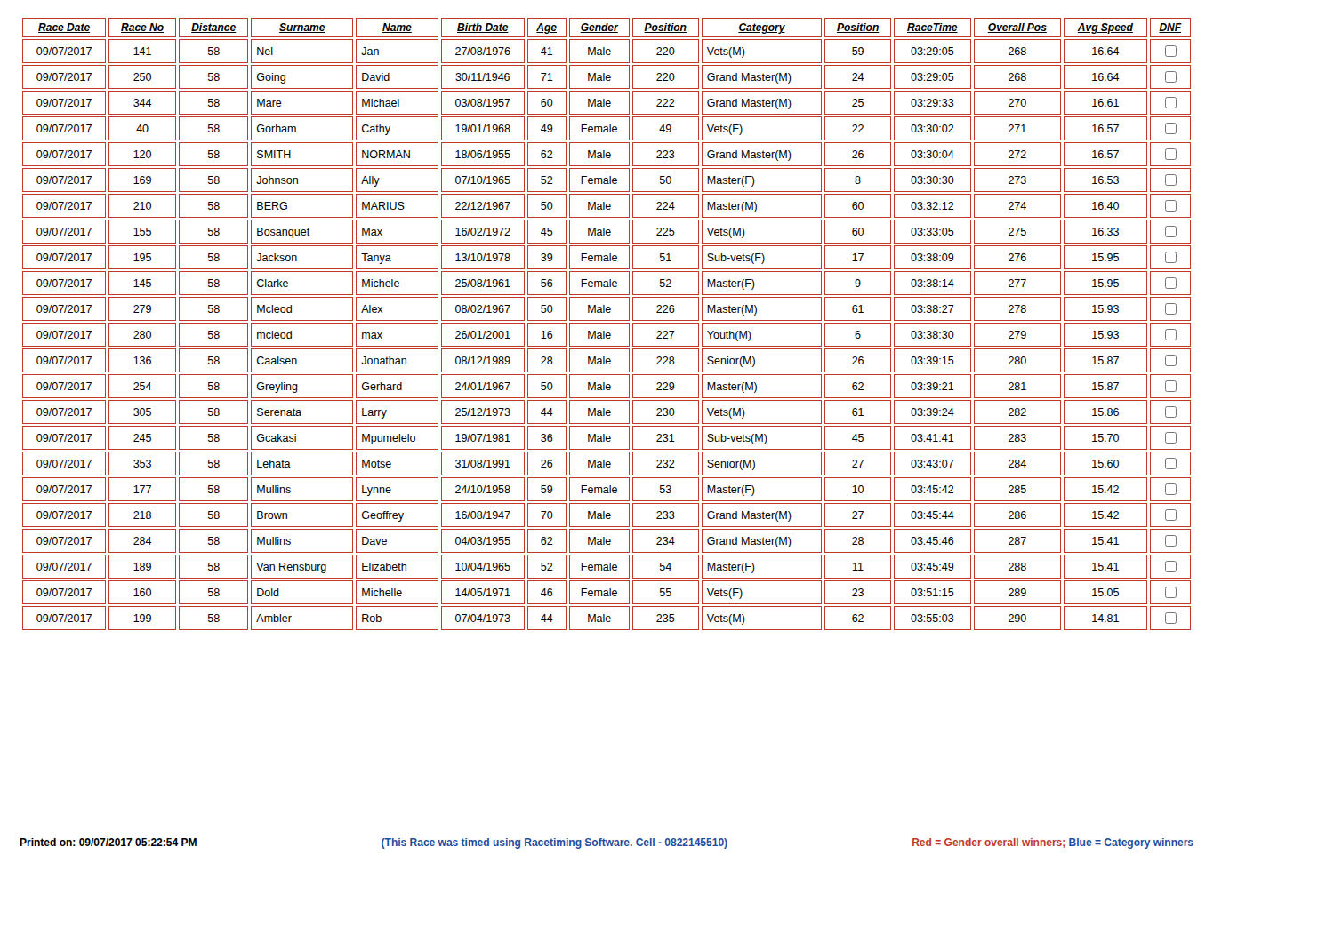| Race Date | Race No | Distance | Surname | Name | Birth Date | Age | Gender | Position | Category | Position | RaceTime | Overall Pos | Avg Speed | DNF |
| --- | --- | --- | --- | --- | --- | --- | --- | --- | --- | --- | --- | --- | --- | --- |
| 09/07/2017 | 141 | 58 | Nel | Jan | 27/08/1976 | 41 | Male | 220 | Vets(M) | 59 | 03:29:05 | 268 | 16.64 | |
| 09/07/2017 | 250 | 58 | Going | David | 30/11/1946 | 71 | Male | 220 | Grand Master(M) | 24 | 03:29:05 | 268 | 16.64 | |
| 09/07/2017 | 344 | 58 | Mare | Michael | 03/08/1957 | 60 | Male | 222 | Grand Master(M) | 25 | 03:29:33 | 270 | 16.61 | |
| 09/07/2017 | 40 | 58 | Gorham | Cathy | 19/01/1968 | 49 | Female | 49 | Vets(F) | 22 | 03:30:02 | 271 | 16.57 | |
| 09/07/2017 | 120 | 58 | SMITH | NORMAN | 18/06/1955 | 62 | Male | 223 | Grand Master(M) | 26 | 03:30:04 | 272 | 16.57 | |
| 09/07/2017 | 169 | 58 | Johnson | Ally | 07/10/1965 | 52 | Female | 50 | Master(F) | 8 | 03:30:30 | 273 | 16.53 | |
| 09/07/2017 | 210 | 58 | BERG | MARIUS | 22/12/1967 | 50 | Male | 224 | Master(M) | 60 | 03:32:12 | 274 | 16.40 | |
| 09/07/2017 | 155 | 58 | Bosanquet | Max | 16/02/1972 | 45 | Male | 225 | Vets(M) | 60 | 03:33:05 | 275 | 16.33 | |
| 09/07/2017 | 195 | 58 | Jackson | Tanya | 13/10/1978 | 39 | Female | 51 | Sub-vets(F) | 17 | 03:38:09 | 276 | 15.95 | |
| 09/07/2017 | 145 | 58 | Clarke | Michele | 25/08/1961 | 56 | Female | 52 | Master(F) | 9 | 03:38:14 | 277 | 15.95 | |
| 09/07/2017 | 279 | 58 | Mcleod | Alex | 08/02/1967 | 50 | Male | 226 | Master(M) | 61 | 03:38:27 | 278 | 15.93 | |
| 09/07/2017 | 280 | 58 | mcleod | max | 26/01/2001 | 16 | Male | 227 | Youth(M) | 6 | 03:38:30 | 279 | 15.93 | |
| 09/07/2017 | 136 | 58 | Caalsen | Jonathan | 08/12/1989 | 28 | Male | 228 | Senior(M) | 26 | 03:39:15 | 280 | 15.87 | |
| 09/07/2017 | 254 | 58 | Greyling | Gerhard | 24/01/1967 | 50 | Male | 229 | Master(M) | 62 | 03:39:21 | 281 | 15.87 | |
| 09/07/2017 | 305 | 58 | Serenata | Larry | 25/12/1973 | 44 | Male | 230 | Vets(M) | 61 | 03:39:24 | 282 | 15.86 | |
| 09/07/2017 | 245 | 58 | Gcakasi | Mpumelelo | 19/07/1981 | 36 | Male | 231 | Sub-vets(M) | 45 | 03:41:41 | 283 | 15.70 | |
| 09/07/2017 | 353 | 58 | Lehata | Motse | 31/08/1991 | 26 | Male | 232 | Senior(M) | 27 | 03:43:07 | 284 | 15.60 | |
| 09/07/2017 | 177 | 58 | Mullins | Lynne | 24/10/1958 | 59 | Female | 53 | Master(F) | 10 | 03:45:42 | 285 | 15.42 | |
| 09/07/2017 | 218 | 58 | Brown | Geoffrey | 16/08/1947 | 70 | Male | 233 | Grand Master(M) | 27 | 03:45:44 | 286 | 15.42 | |
| 09/07/2017 | 284 | 58 | Mullins | Dave | 04/03/1955 | 62 | Male | 234 | Grand Master(M) | 28 | 03:45:46 | 287 | 15.41 | |
| 09/07/2017 | 189 | 58 | Van Rensburg | Elizabeth | 10/04/1965 | 52 | Female | 54 | Master(F) | 11 | 03:45:49 | 288 | 15.41 | |
| 09/07/2017 | 160 | 58 | Dold | Michelle | 14/05/1971 | 46 | Female | 55 | Vets(F) | 23 | 03:51:15 | 289 | 15.05 | |
| 09/07/2017 | 199 | 58 | Ambler | Rob | 07/04/1973 | 44 | Male | 235 | Vets(M) | 62 | 03:55:03 | 290 | 14.81 | |
Printed on: 09/07/2017 05:22:54 PM (This Race was timed using Racetiming Software. Cell - 0822145510) Red = Gender overall winners; Blue = Category winners